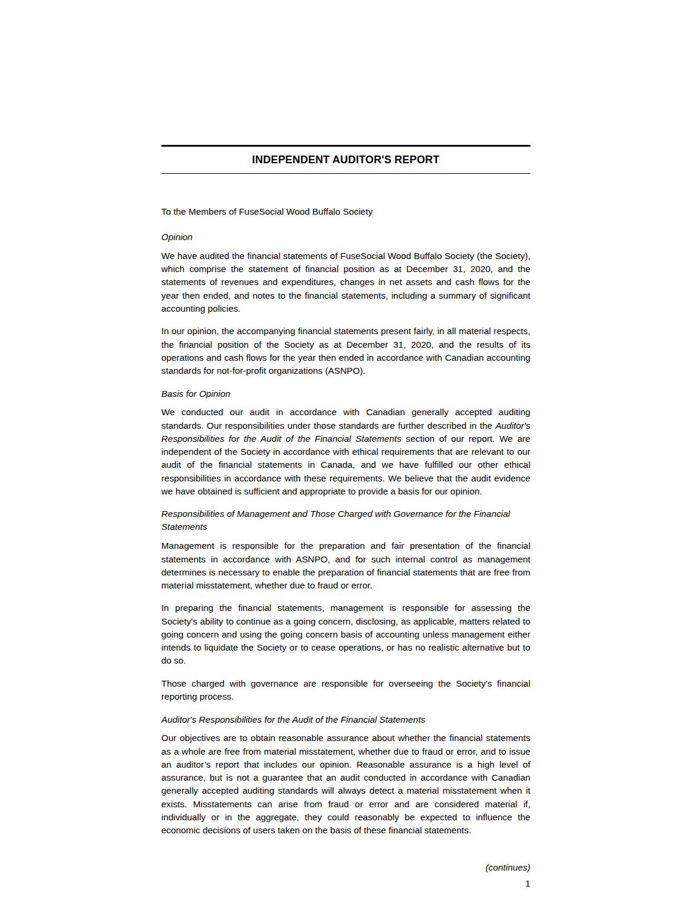INDEPENDENT AUDITOR'S REPORT
To the Members of FuseSocial Wood Buffalo Society
Opinion
We have audited the financial statements of FuseSocial Wood Buffalo Society (the Society), which comprise the statement of financial position as at December 31, 2020, and the statements of revenues and expenditures, changes in net assets and cash flows for the year then ended, and notes to the financial statements, including a summary of significant accounting policies.
In our opinion, the accompanying financial statements present fairly, in all material respects, the financial position of the Society as at December 31, 2020, and the results of its operations and cash flows for the year then ended in accordance with Canadian accounting standards for not-for-profit organizations (ASNPO).
Basis for Opinion
We conducted our audit in accordance with Canadian generally accepted auditing standards. Our responsibilities under those standards are further described in the Auditor's Responsibilities for the Audit of the Financial Statements section of our report. We are independent of the Society in accordance with ethical requirements that are relevant to our audit of the financial statements in Canada, and we have fulfilled our other ethical responsibilities in accordance with these requirements. We believe that the audit evidence we have obtained is sufficient and appropriate to provide a basis for our opinion.
Responsibilities of Management and Those Charged with Governance for the Financial Statements
Management is responsible for the preparation and fair presentation of the financial statements in accordance with ASNPO, and for such internal control as management determines is necessary to enable the preparation of financial statements that are free from material misstatement, whether due to fraud or error.
In preparing the financial statements, management is responsible for assessing the Society's ability to continue as a going concern, disclosing, as applicable, matters related to going concern and using the going concern basis of accounting unless management either intends to liquidate the Society or to cease operations, or has no realistic alternative but to do so.
Those charged with governance are responsible for overseeing the Society's financial reporting process.
Auditor's Responsibilities for the Audit of the Financial Statements
Our objectives are to obtain reasonable assurance about whether the financial statements as a whole are free from material misstatement, whether due to fraud or error, and to issue an auditor’s report that includes our opinion. Reasonable assurance is a high level of assurance, but is not a guarantee that an audit conducted in accordance with Canadian generally accepted auditing standards will always detect a material misstatement when it exists. Misstatements can arise from fraud or error and are considered material if, individually or in the aggregate, they could reasonably be expected to influence the economic decisions of users taken on the basis of these financial statements.
(continues)
1